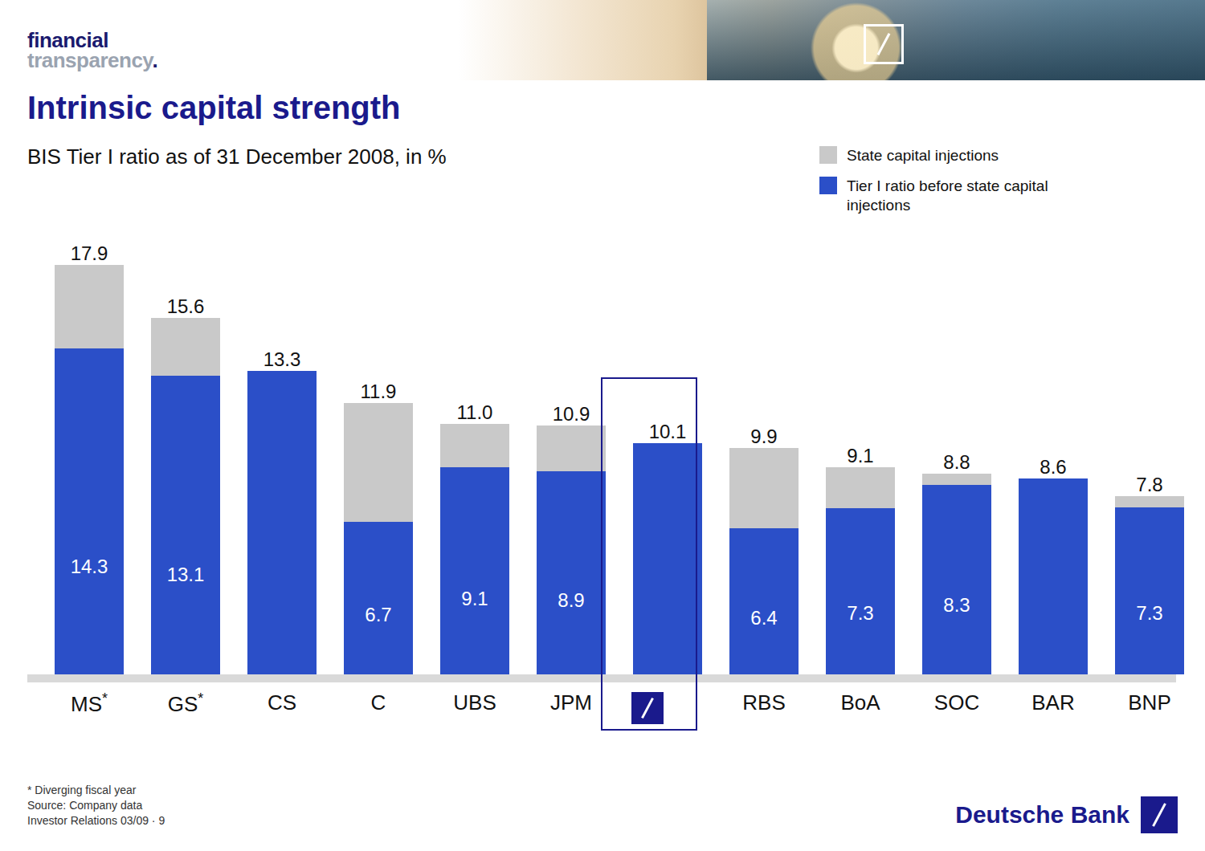financial
transparency.
Intrinsic capital strength
BIS Tier I ratio as of 31 December 2008, in %
State capital injections
Tier I ratio before state capital
injections
17.9
14.3
15.6
13.1
13.3
11.9
6.7
11.0
9.1
10.9
8.9
10.1
9.9
6.4
9.1
7.3
8.8
8.3
8.6
7.8
7.3
MS*
GS*
CS
C
UBS
JPM
RBS
BoA
SOC
BAR
BNP
* Diverging fiscal year
Source: Company data
Investor Relations 03/09 · 9
Deutsche Bank